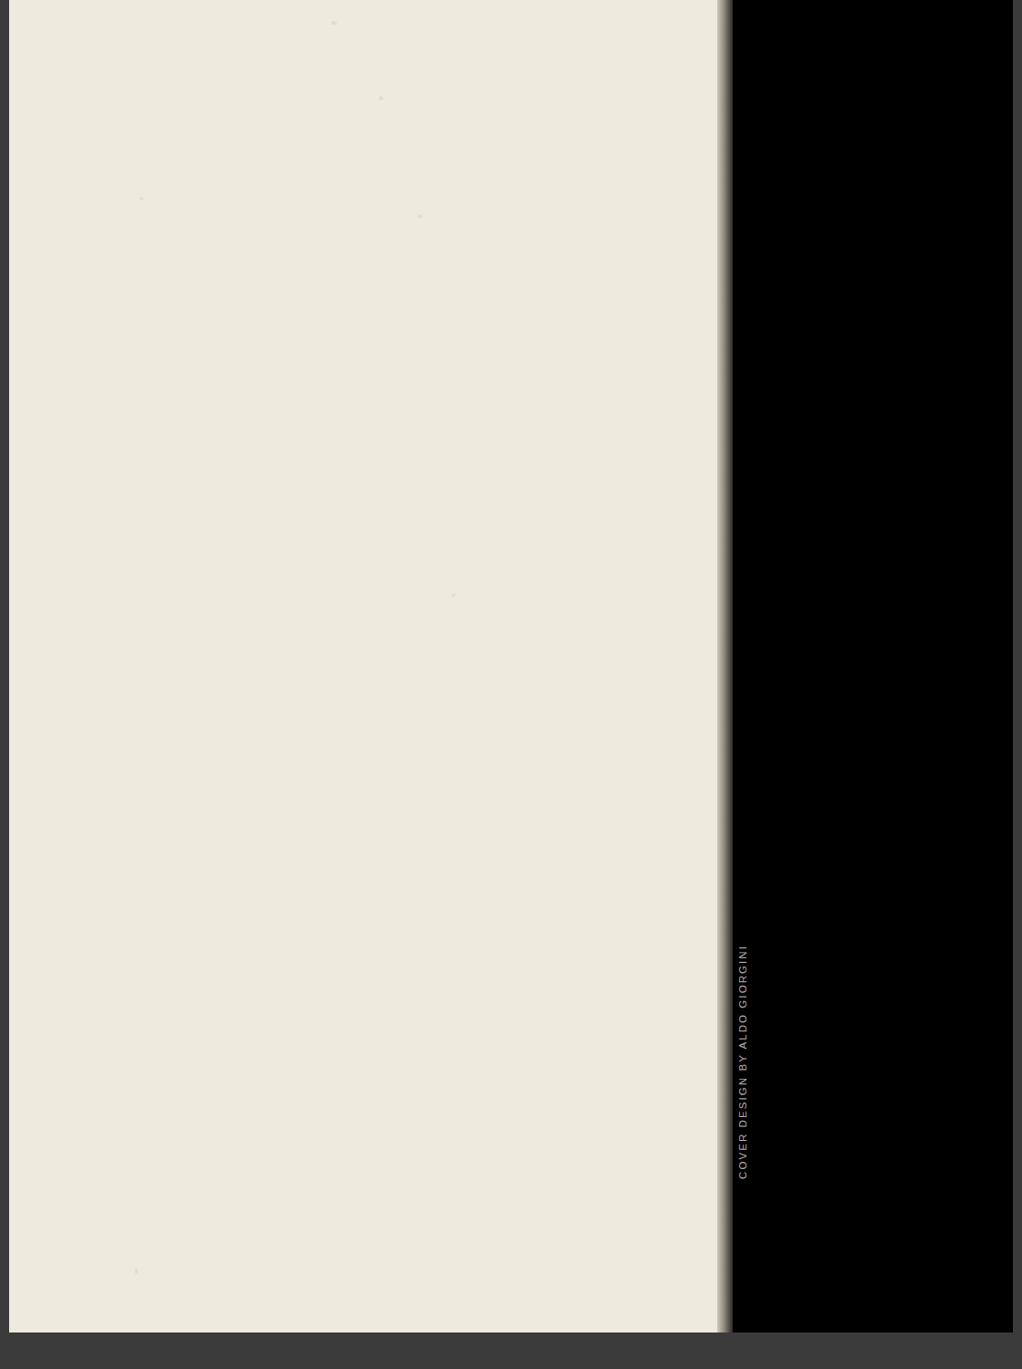COVER DESIGN BY ALDO GIORGINI